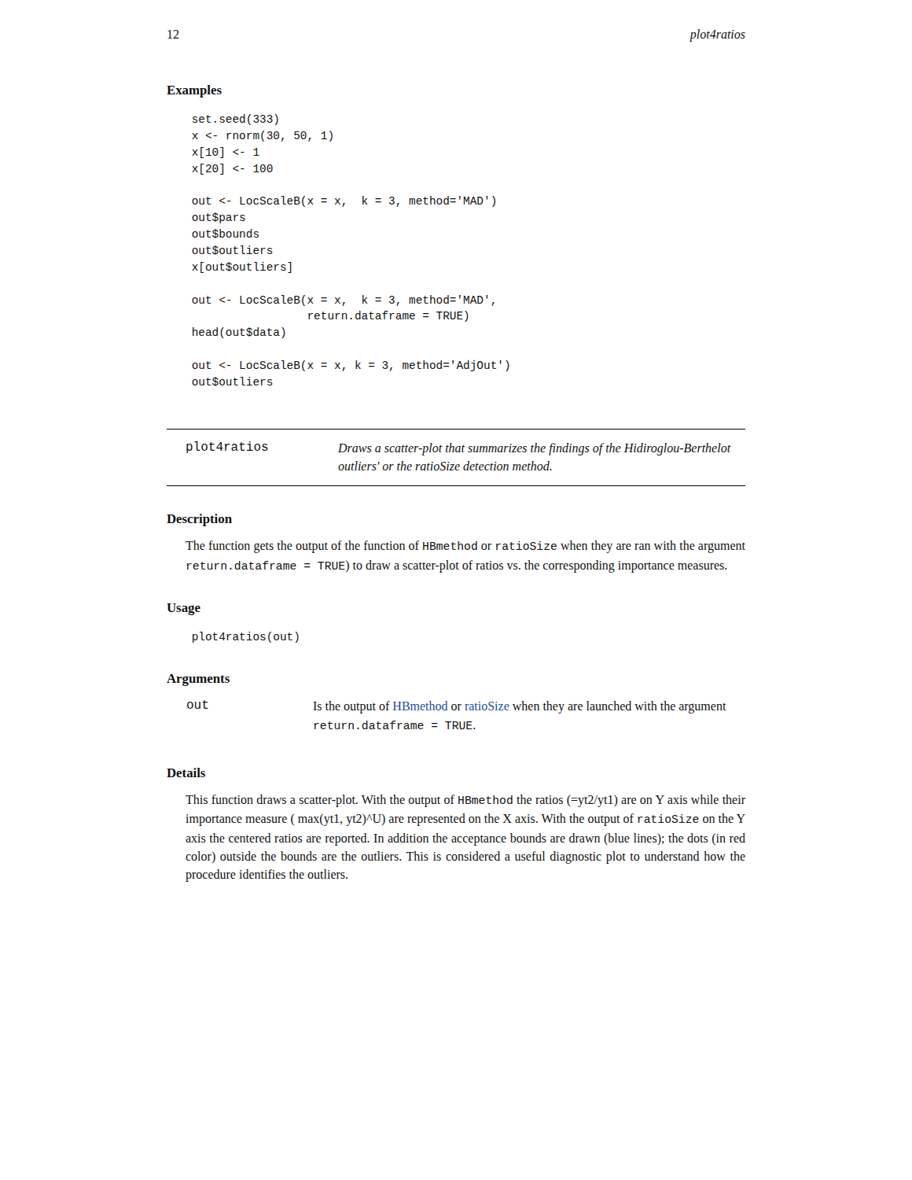12 plot4ratios
Examples
set.seed(333)
x <- rnorm(30, 50, 1)
x[10] <- 1
x[20] <- 100

out <- LocScaleB(x = x,  k = 3, method='MAD')
out$pars
out$bounds
out$outliers
x[out$outliers]

out <- LocScaleB(x = x,  k = 3, method='MAD',
                 return.dataframe = TRUE)
head(out$data)

out <- LocScaleB(x = x, k = 3, method='AdjOut')
out$outliers
| plot4ratios | Draws a scatter-plot that summarizes the findings of the Hidiroglou-Berthelot outliers' or the ratioSize detection method. |
Description
The function gets the output of the function of HBmethod or ratioSize when they are ran with the argument return.dataframe = TRUE) to draw a scatter-plot of ratios vs. the corresponding importance measures.
Usage
plot4ratios(out)
Arguments
| out | Is the output of HBmethod or ratioSize when they are launched with the argument return.dataframe = TRUE . |
Details
This function draws a scatter-plot. With the output of HBmethod the ratios (=yt2/yt1) are on Y axis while their importance measure ( max(yt1, yt2)^U) are represented on the X axis. With the output of ratioSize on the Y axis the centered ratios are reported. In addition the acceptance bounds are drawn (blue lines); the dots (in red color) outside the bounds are the outliers. This is considered a useful diagnostic plot to understand how the procedure identifies the outliers.